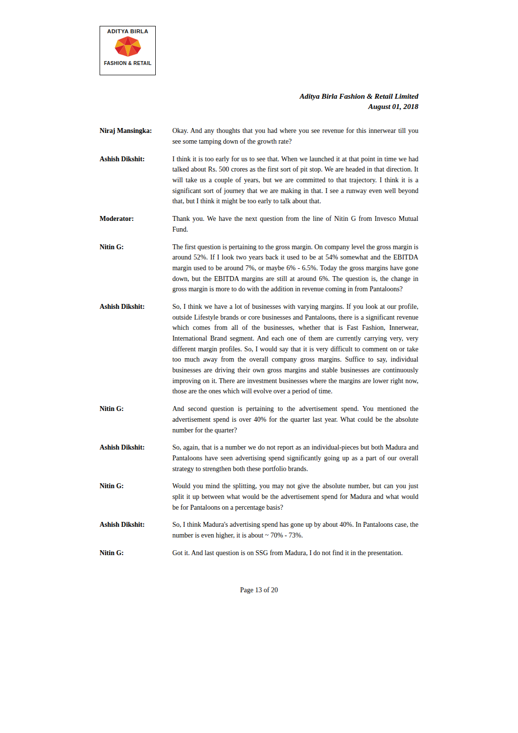ADITYA BIRLA
FASHION & RETAIL
Aditya Birla Fashion & Retail Limited
August 01, 2018
| Niraj Mansingka: | Okay. And any thoughts that you had where you see revenue for this innerwear till you see some tamping down of the growth rate? |
| Ashish Dikshit: | I think it is too early for us to see that. When we launched it at that point in time we had talked about Rs. 500 crores as the first sort of pit stop. We are headed in that direction. It will take us a couple of years, but we are committed to that trajectory. I think it is a significant sort of journey that we are making in that. I see a runway even well beyond that, but I think it might be too early to talk about that. |
| Moderator: | Thank you. We have the next question from the line of Nitin G from Invesco Mutual Fund. |
| Nitin G: | The first question is pertaining to the gross margin. On company level the gross margin is around 52%. If I look two years back it used to be at 54% somewhat and the EBITDA margin used to be around 7%, or maybe 6% - 6.5%. Today the gross margins have gone down, but the EBITDA margins are still at around 6%. The question is, the change in gross margin is more to do with the addition in revenue coming in from Pantaloons? |
| Ashish Dikshit: | So, I think we have a lot of businesses with varying margins. If you look at our profile, outside Lifestyle brands or core businesses and Pantaloons, there is a significant revenue which comes from all of the businesses, whether that is Fast Fashion, Innerwear, International Brand segment. And each one of them are currently carrying very, very different margin profiles. So, I would say that it is very difficult to comment on or take too much away from the overall company gross margins. Suffice to say, individual businesses are driving their own gross margins and stable businesses are continuously improving on it. There are investment businesses where the margins are lower right now, those are the ones which will evolve over a period of time. |
| Nitin G: | And second question is pertaining to the advertisement spend. You mentioned the advertisement spend is over 40% for the quarter last year. What could be the absolute number for the quarter? |
| Ashish Dikshit: | So, again, that is a number we do not report as an individual-pieces but both Madura and Pantaloons have seen advertising spend significantly going up as a part of our overall strategy to strengthen both these portfolio brands. |
| Nitin G: | Would you mind the splitting, you may not give the absolute number, but can you just split it up between what would be the advertisement spend for Madura and what would be for Pantaloons on a percentage basis? |
| Ashish Dikshit: | So, I think Madura's advertising spend has gone up by about 40%. In Pantaloons case, the number is even higher, it is about ~ 70% - 73%. |
| Nitin G: | Got it. And last question is on SSG from Madura, I do not find it in the presentation. |
Page 13 of 20